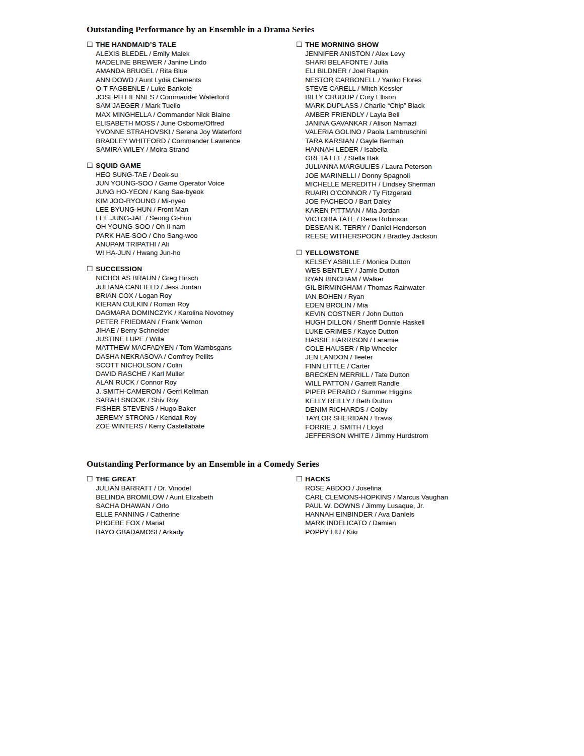Outstanding Performance by an Ensemble in a Drama Series
The Handmaid’s Tale
Alexis Bledel / Emily Malek
Madeline Brewer / Janine Lindo
Amanda Brugel / Rita Blue
Ann Dowd / Aunt Lydia Clements
O-T Fagbenle / Luke Bankole
Joseph Fiennes / Commander Waterford
Sam Jaeger / Mark Tuello
Max Minghella / Commander Nick Blaine
Elisabeth Moss / June Osborne/Offred
Yvonne Strahovski / Serena Joy Waterford
Bradley Whitford / Commander Lawrence
Samira Wiley / Moira Strand
Squid Game
Heo Sung-Tae / Deok-su
Jun Young-Soo / Game Operator Voice
Jung Ho-Yeon / Kang Sae-byeok
Kim Joo-Ryoung / Mi-nyeo
Lee Byung-Hun / Front Man
Lee Jung-Jae / Seong Gi-hun
Oh Young-Soo / Oh Il-nam
Park Hae-Soo / Cho Sang-woo
Anupam Tripathi / Ali
Wi Ha-Jun / Hwang Jun-ho
Succession
Nicholas Braun / Greg Hirsch
Juliana Canfield / Jess Jordan
Brian Cox / Logan Roy
Kieran Culkin / Roman Roy
Dagmara Dominczyk / Karolina Novotney
Peter Friedman / Frank Vernon
Jihae / Berry Schneider
Justine Lupe / Willa
Matthew Macfadyen / Tom Wambsgans
Dasha Nekrasova / Comfrey Pellits
Scott Nicholson / Colin
David Rasche / Karl Muller
Alan Ruck / Connor Roy
J. Smith-Cameron / Gerri Kellman
Sarah Snook / Shiv Roy
Fisher Stevens / Hugo Baker
Jeremy Strong / Kendall Roy
Zoë Winters / Kerry Castellabate
The Morning Show
Jennifer Aniston / Alex Levy
Shari Belafonte / Julia
Eli Bildner / Joel Rapkin
Nestor Carbonell / Yanko Flores
Steve Carell / Mitch Kessler
Billy Crudup / Cory Ellison
Mark Duplass / Charlie “Chip” Black
Amber Friendly / Layla Bell
Janina Gavankar / Alison Namazi
Valeria Golino / Paola Lambruschini
Tara Karsian / Gayle Berman
Hannah Leder / Isabella
Greta Lee / Stella Bak
Julianna Margulies / Laura Peterson
Joe Marinelli / Donny Spagnoli
Michelle Meredith / Lindsey Sherman
Ruairi O’Connor / Ty Fitzgerald
Joe Pacheco / Bart Daley
Karen Pittman / Mia Jordan
Victoria Tate / Rena Robinson
Desean K. Terry / Daniel Henderson
Reese Witherspoon / Bradley Jackson
Yellowstone
Kelsey Asbille / Monica Dutton
Wes Bentley / Jamie Dutton
Ryan Bingham / Walker
Gil Birmingham / Thomas Rainwater
Ian Bohen / Ryan
Eden Brolin / Mia
Kevin Costner / John Dutton
Hugh Dillon / Sheriff Donnie Haskell
Luke Grimes / Kayce Dutton
Hassie Harrison / Laramie
Cole Hauser / Rip Wheeler
Jen Landon / Teeter
Finn Little / Carter
Brecken Merrill / Tate Dutton
Will Patton / Garrett Randle
Piper Perabo / Summer Higgins
Kelly Reilly / Beth Dutton
Denim Richards / Colby
Taylor Sheridan / Travis
Forrie J. Smith / Lloyd
Jefferson White / Jimmy Hurdstrom
Outstanding Performance by an Ensemble in a Comedy Series
The Great
Julian Barratt / Dr. Vinodel
Belinda Bromilow / Aunt Elizabeth
Sacha Dhawan / Orlo
Elle Fanning / Catherine
Phoebe Fox / Marial
Bayo Gbadamosi / Arkady
Hacks
Rose Abdoo / Josefina
Carl Clemons-Hopkins / Marcus Vaughan
Paul W. Downs / Jimmy Lusaque, Jr.
Hannah Einbinder / Ava Daniels
Mark Indelicato / Damien
Poppy Liu / Kiki